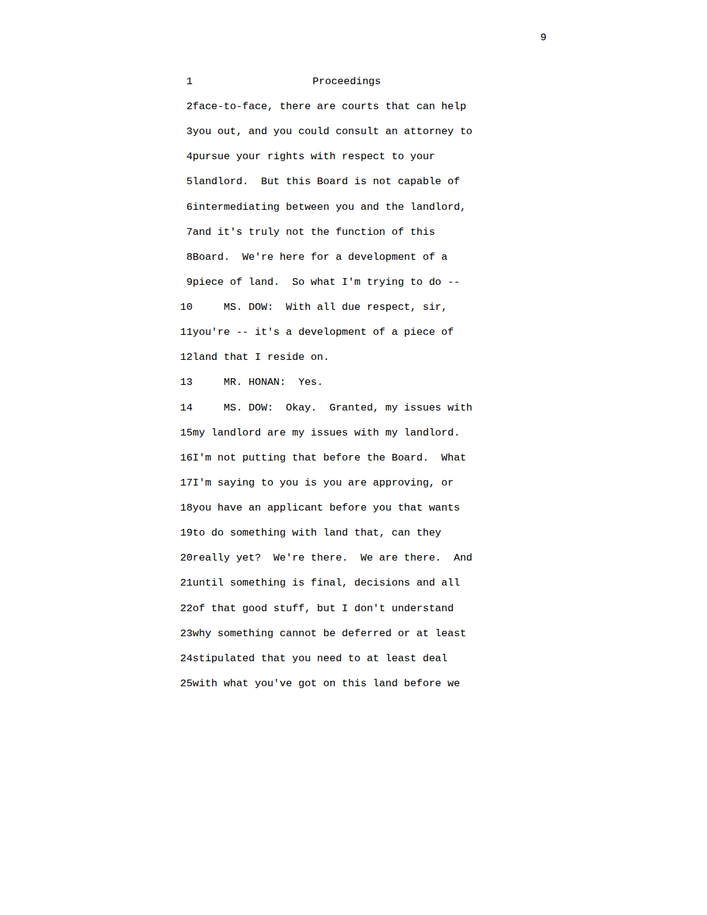9
| 1 | Proceedings |
| 2 | face-to-face, there are courts that can help |
| 3 | you out, and you could consult an attorney to |
| 4 | pursue your rights with respect to your |
| 5 | landlord. But this Board is not capable of |
| 6 | intermediating between you and the landlord, |
| 7 | and it's truly not the function of this |
| 8 | Board. We're here for a development of a |
| 9 | piece of land. So what I'm trying to do -- |
| 10 | MS. DOW: With all due respect, sir, |
| 11 | you're -- it's a development of a piece of |
| 12 | land that I reside on. |
| 13 | MR. HONAN: Yes. |
| 14 | MS. DOW: Okay. Granted, my issues with |
| 15 | my landlord are my issues with my landlord. |
| 16 | I'm not putting that before the Board. What |
| 17 | I'm saying to you is you are approving, or |
| 18 | you have an applicant before you that wants |
| 19 | to do something with land that, can they |
| 20 | really yet? We're there. We are there. And |
| 21 | until something is final, decisions and all |
| 22 | of that good stuff, but I don't understand |
| 23 | why something cannot be deferred or at least |
| 24 | stipulated that you need to at least deal |
| 25 | with what you've got on this land before we |